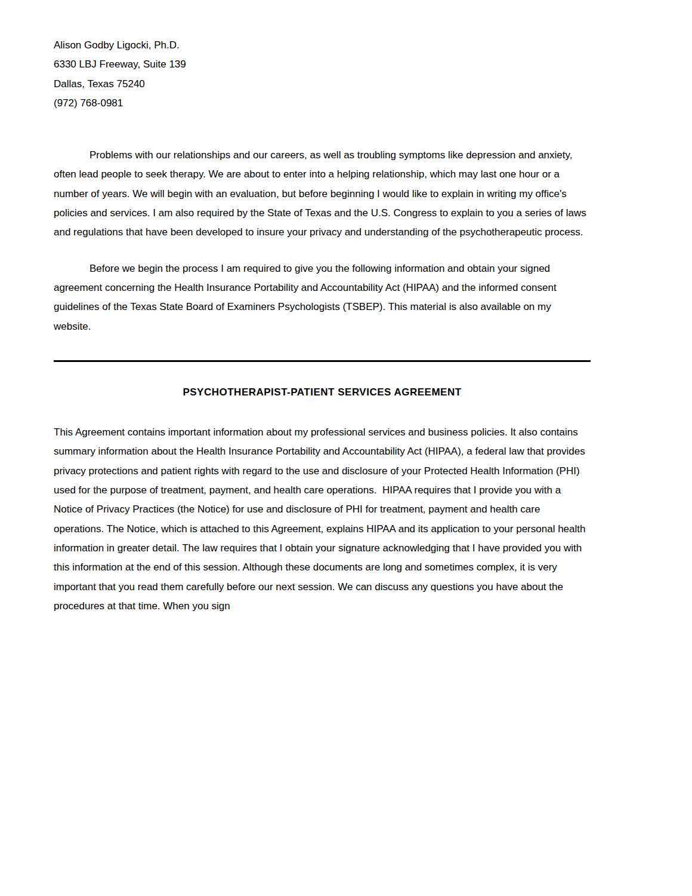Alison Godby Ligocki, Ph.D.
6330 LBJ Freeway, Suite 139
Dallas, Texas 75240
(972) 768-0981
Problems with our relationships and our careers, as well as troubling symptoms like depression and anxiety, often lead people to seek therapy. We are about to enter into a helping relationship, which may last one hour or a number of years. We will begin with an evaluation, but before beginning I would like to explain in writing my office's policies and services. I am also required by the State of Texas and the U.S. Congress to explain to you a series of laws and regulations that have been developed to insure your privacy and understanding of the psychotherapeutic process.
Before we begin the process I am required to give you the following information and obtain your signed agreement concerning the Health Insurance Portability and Accountability Act (HIPAA) and the informed consent guidelines of the Texas State Board of Examiners Psychologists (TSBEP). This material is also available on my website.
PSYCHOTHERAPIST-PATIENT SERVICES AGREEMENT
This Agreement contains important information about my professional services and business policies. It also contains summary information about the Health Insurance Portability and Accountability Act (HIPAA), a federal law that provides privacy protections and patient rights with regard to the use and disclosure of your Protected Health Information (PHI) used for the purpose of treatment, payment, and health care operations. HIPAA requires that I provide you with a Notice of Privacy Practices (the Notice) for use and disclosure of PHI for treatment, payment and health care operations. The Notice, which is attached to this Agreement, explains HIPAA and its application to your personal health information in greater detail. The law requires that I obtain your signature acknowledging that I have provided you with this information at the end of this session. Although these documents are long and sometimes complex, it is very important that you read them carefully before our next session. We can discuss any questions you have about the procedures at that time. When you sign